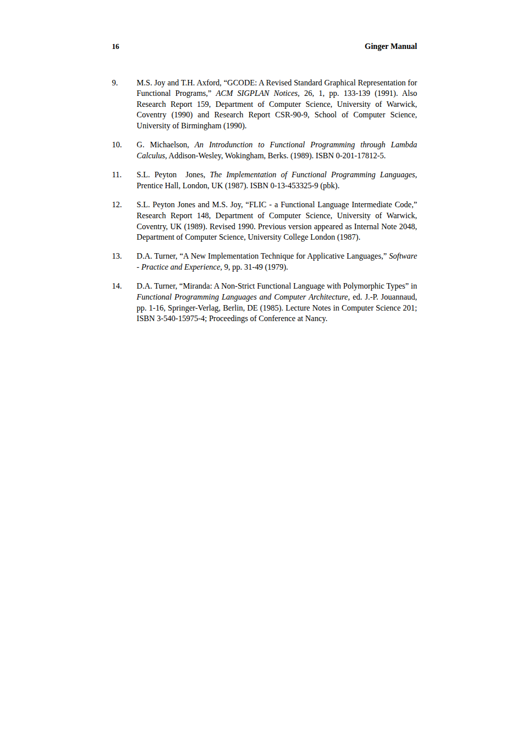16 Ginger Manual
9. M.S. Joy and T.H. Axford, “GCODE: A Revised Standard Graphical Representation for Functional Programs,” ACM SIGPLAN Notices, 26, 1, pp. 133-139 (1991). Also Research Report 159, Department of Computer Science, University of Warwick, Coventry (1990) and Research Report CSR-90-9, School of Computer Science, University of Birmingham (1990).
10. G. Michaelson, An Introdunction to Functional Programming through Lambda Calculus, Addison-Wesley, Wokingham, Berks. (1989). ISBN 0-201-17812-5.
11. S.L. Peyton Jones, The Implementation of Functional Programming Languages, Prentice Hall, London, UK (1987). ISBN 0-13-453325-9 (pbk).
12. S.L. Peyton Jones and M.S. Joy, “FLIC - a Functional Language Intermediate Code,” Research Report 148, Department of Computer Science, University of Warwick, Coventry, UK (1989). Revised 1990. Previous version appeared as Internal Note 2048, Department of Computer Science, University College London (1987).
13. D.A. Turner, “A New Implementation Technique for Applicative Languages,” Software - Practice and Experience, 9, pp. 31-49 (1979).
14. D.A. Turner, “Miranda: A Non-Strict Functional Language with Polymorphic Types” in Functional Programming Languages and Computer Architecture, ed. J.-P. Jouannaud, pp. 1-16, Springer-Verlag, Berlin, DE (1985). Lecture Notes in Computer Science 201; ISBN 3-540-15975-4; Proceedings of Conference at Nancy.